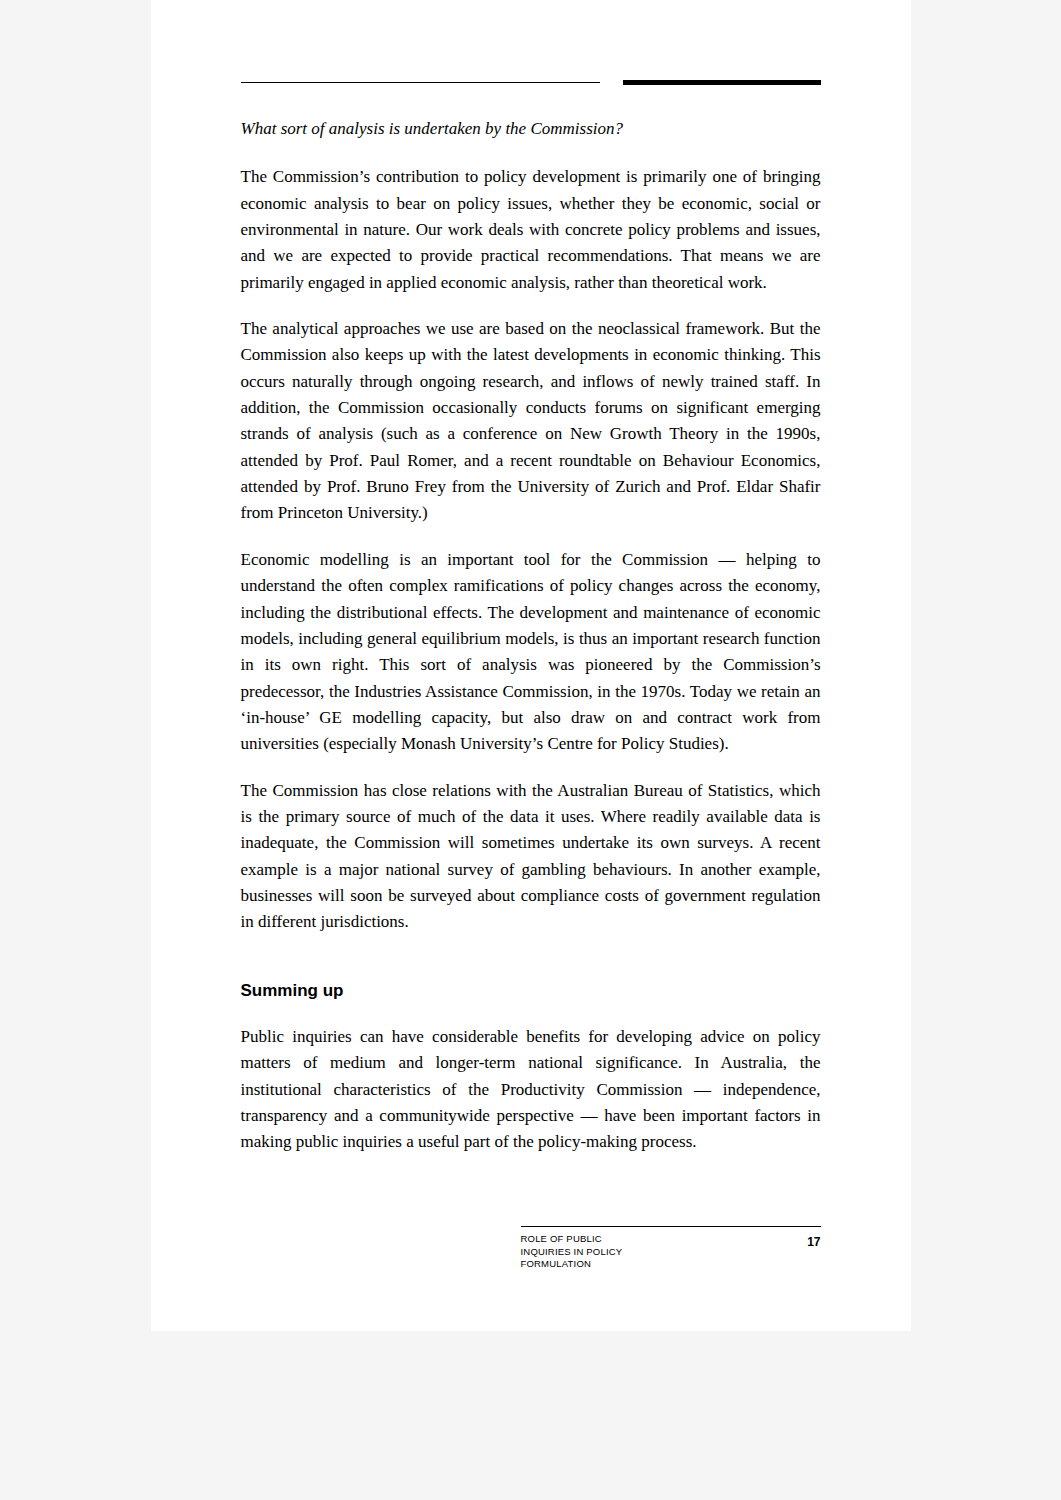What sort of analysis is undertaken by the Commission?
The Commission’s contribution to policy development is primarily one of bringing economic analysis to bear on policy issues, whether they be economic, social or environmental in nature. Our work deals with concrete policy problems and issues, and we are expected to provide practical recommendations. That means we are primarily engaged in applied economic analysis, rather than theoretical work.
The analytical approaches we use are based on the neoclassical framework. But the Commission also keeps up with the latest developments in economic thinking. This occurs naturally through ongoing research, and inflows of newly trained staff. In addition, the Commission occasionally conducts forums on significant emerging strands of analysis (such as a conference on New Growth Theory in the 1990s, attended by Prof. Paul Romer, and a recent roundtable on Behaviour Economics, attended by Prof. Bruno Frey from the University of Zurich and Prof. Eldar Shafir from Princeton University.)
Economic modelling is an important tool for the Commission — helping to understand the often complex ramifications of policy changes across the economy, including the distributional effects. The development and maintenance of economic models, including general equilibrium models, is thus an important research function in its own right. This sort of analysis was pioneered by the Commission’s predecessor, the Industries Assistance Commission, in the 1970s. Today we retain an ‘in-house’ GE modelling capacity, but also draw on and contract work from universities (especially Monash University’s Centre for Policy Studies).
The Commission has close relations with the Australian Bureau of Statistics, which is the primary source of much of the data it uses. Where readily available data is inadequate, the Commission will sometimes undertake its own surveys. A recent example is a major national survey of gambling behaviours. In another example, businesses will soon be surveyed about compliance costs of government regulation in different jurisdictions.
Summing up
Public inquiries can have considerable benefits for developing advice on policy matters of medium and longer-term national significance. In Australia, the institutional characteristics of the Productivity Commission — independence, transparency and a communitywide perspective — have been important factors in making public inquiries a useful part of the policy-making process.
Role of public
inquiries in policy
formulation
17